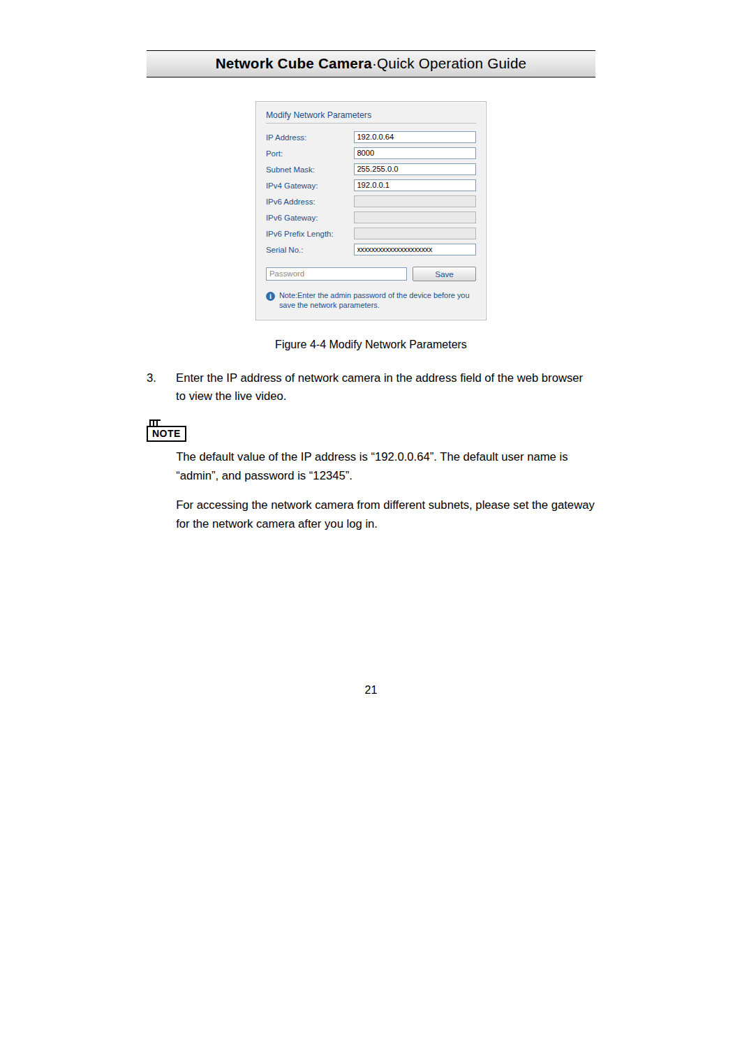Network Cube Camera·Quick Operation Guide
Modify Network Parameters
| IP Address: | 192.0.0.64 |
| Port: | 8000 |
| Subnet Mask: | 255.255.0.0 |
| IPv4 Gateway: | 192.0.0.1 |
| IPv6 Address: | |
| IPv6 Gateway: | |
| IPv6 Prefix Length: | |
| Serial No.: | xxxxxxxxxxxxxxxxxxxxx |
Password
Save
i
Note:Enter the admin password of the device before you save the network parameters.
Figure 4-4 Modify Network Parameters
3. Enter the IP address of network camera in the address field of the web browser to view the live video.
NOTE
The default value of the IP address is “192.0.0.64”. The default user name is “admin”, and password is “12345”.
For accessing the network camera from different subnets, please set the gateway for the network camera after you log in.
21